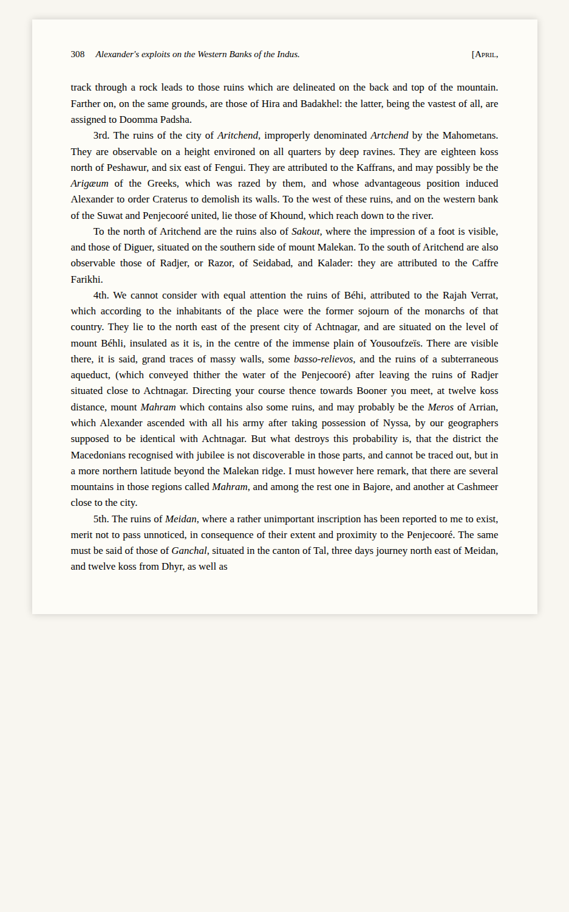308 Alexander's exploits on the Western Banks of the Indus.[April,
track through a rock leads to those ruins which are delineated on the back and top of the mountain. Farther on, on the same grounds, are those of Hira and Badakhel: the latter, being the vastest of all, are assigned to Doomma Padsha.
3rd. The ruins of the city of Aritchend, improperly denominated Artchend by the Mahometans. They are observable on a height environed on all quarters by deep ravines. They are eighteen koss north of Peshawur, and six east of Fengui. They are attributed to the Kaffrans, and may possibly be the Arigæum of the Greeks, which was razed by them, and whose advantageous position induced Alexander to order Craterus to demolish its walls. To the west of these ruins, and on the western bank of the Suwat and Penjecooré united, lie those of Khound, which reach down to the river.
To the north of Aritchend are the ruins also of Sakout, where the impression of a foot is visible, and those of Diguer, situated on the southern side of mount Malekan. To the south of Aritchend are also observable those of Radjer, or Razor, of Seidabad, and Kalader: they are attributed to the Caffre Farikhi.
4th. We cannot consider with equal attention the ruins of Béhi, attributed to the Rajah Verrat, which according to the inhabitants of the place were the former sojourn of the monarchs of that country. They lie to the north east of the present city of Achtnagar, and are situated on the level of mount Béhli, insulated as it is, in the centre of the immense plain of Yousoufzeïs. There are visible there, it is said, grand traces of massy walls, some basso-relievos, and the ruins of a subterraneous aqueduct, (which conveyed thither the water of the Penjecooré) after leaving the ruins of Radjer situated close to Achtnagar. Directing your course thence towards Booner you meet, at twelve koss distance, mount Mahram which contains also some ruins, and may probably be the Meros of Arrian, which Alexander ascended with all his army after taking possession of Nyssa, by our geographers supposed to be identical with Achtnagar. But what destroys this probability is, that the district the Macedonians recognised with jubilee is not discoverable in those parts, and cannot be traced out, but in a more northern latitude beyond the Malekan ridge. I must however here remark, that there are several mountains in those regions called Mahram, and among the rest one in Bajore, and another at Cashmeer close to the city.
5th. The ruins of Meidan, where a rather unimportant inscription has been reported to me to exist, merit not to pass unnoticed, in consequence of their extent and proximity to the Penjecooré. The same must be said of those of Ganchal, situated in the canton of Tal, three days journey north east of Meidan, and twelve koss from Dhyr, as well as